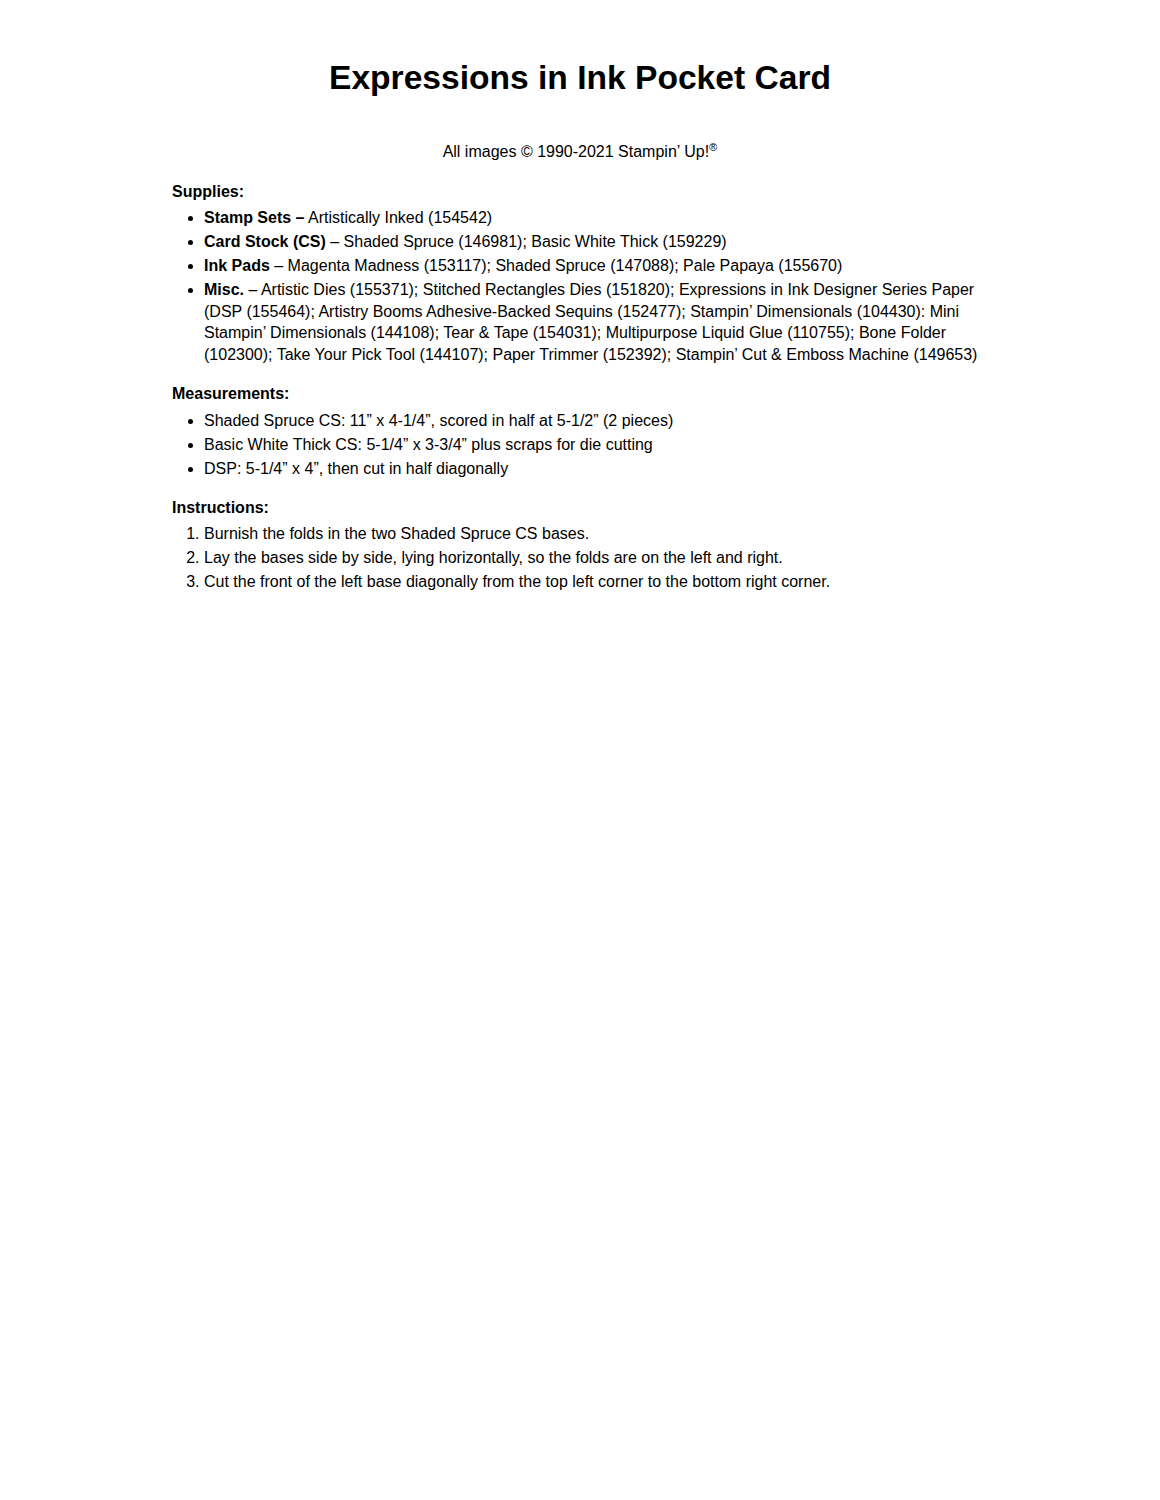Expressions in Ink Pocket Card
All images © 1990-2021 Stampin’ Up!®
Supplies:
Stamp Sets – Artistically Inked (154542)
Card Stock (CS) – Shaded Spruce (146981); Basic White Thick (159229)
Ink Pads – Magenta Madness (153117); Shaded Spruce (147088); Pale Papaya (155670)
Misc. – Artistic Dies (155371); Stitched Rectangles Dies (151820); Expressions in Ink Designer Series Paper (DSP (155464); Artistry Booms Adhesive-Backed Sequins (152477); Stampin’ Dimensionals (104430): Mini Stampin’ Dimensionals (144108); Tear & Tape (154031); Multipurpose Liquid Glue (110755); Bone Folder (102300); Take Your Pick Tool (144107); Paper Trimmer (152392); Stampin’ Cut & Emboss Machine (149653)
Measurements:
Shaded Spruce CS: 11” x 4-1/4”, scored in half at 5-1/2” (2 pieces)
Basic White Thick CS: 5-1/4” x 3-3/4” plus scraps for die cutting
DSP: 5-1/4” x 4”, then cut in half diagonally
Instructions:
Burnish the folds in the two Shaded Spruce CS bases.
Lay the bases side by side, lying horizontally, so the folds are on the left and right.
Cut the front of the left base diagonally from the top left corner to the bottom right corner.